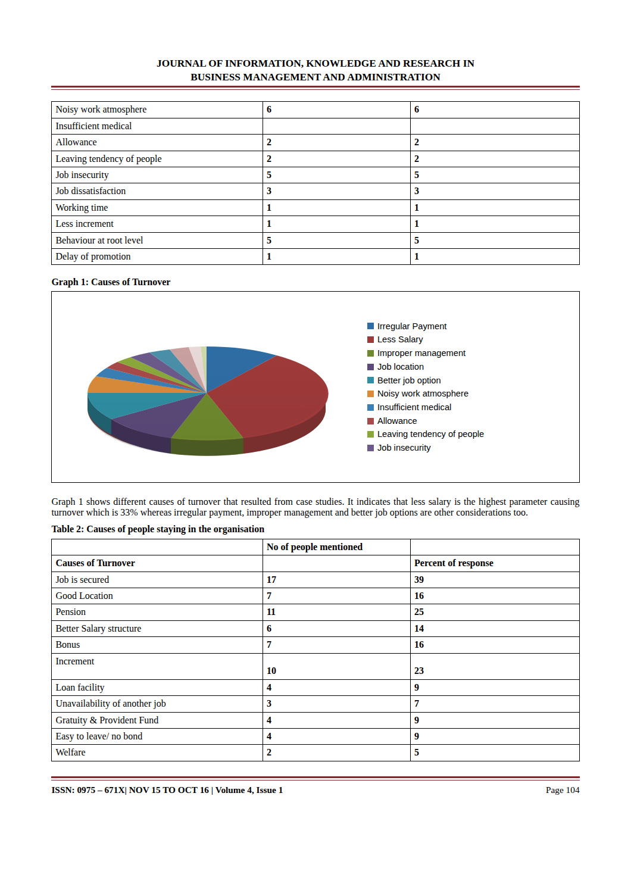JOURNAL OF INFORMATION, KNOWLEDGE AND RESEARCH IN
BUSINESS MANAGEMENT AND ADMINISTRATION
| Noisy work atmosphere | 6 | 6 |
| Insufficient medical | | |
| Allowance | 2 | 2 |
| Leaving tendency of people | 2 | 2 |
| Job insecurity | 5 | 5 |
| Job dissatisfaction | 3 | 3 |
| Working time | 1 | 1 |
| Less increment | 1 | 1 |
| Behaviour at root level | 5 | 5 |
| Delay of promotion | 1 | 1 |
Graph 1: Causes of Turnover
Irregular Payment
Less Salary
Improper management
Job location
Better job option
Noisy work atmosphere
Insufficient medical
Allowance
Leaving tendency of people
Job insecurity
Graph 1 shows different causes of turnover that resulted from case studies. It indicates that less salary is the highest parameter causing turnover which is 33% whereas irregular payment, improper management and better job options are other considerations too.
Table 2: Causes of people staying in the organisation
| | No of people mentioned | |
| Causes of Turnover | | Percent of response |
| Job is secured | 17 | 39 |
| Good Location | 7 | 16 |
| Pension | 11 | 25 |
| Better Salary structure | 6 | 14 |
| Bonus | 7 | 16 |
| Increment | 10 | 23 |
| Loan facility | 4 | 9 |
| Unavailability of another job | 3 | 7 |
| Gratuity & Provident Fund | 4 | 9 |
| Easy to leave/ no bond | 4 | 9 |
| Welfare | 2 | 5 |
ISSN: 0975 – 671X| NOV 15 TO OCT 16 | Volume 4, Issue 1 Page 104